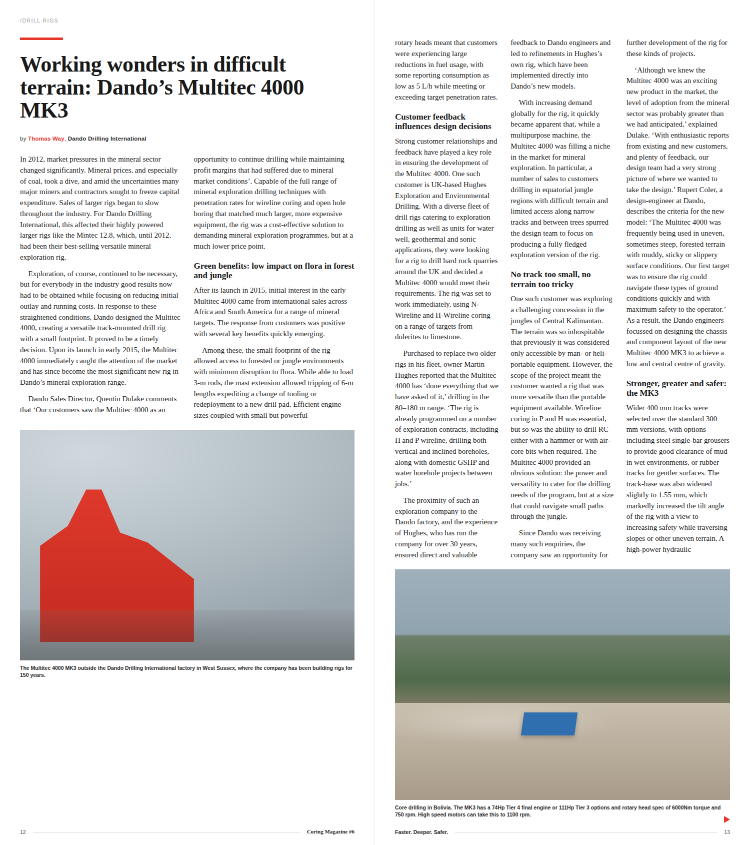/Drill rigs
Working wonders in difficult terrain: Dando’s Multitec 4000 MK3
by Thomas Way, Dando Drilling International
In 2012, market pressures in the mineral sector changed significantly. Mineral prices, and especially of coal, took a dive, and amid the uncertainties many major miners and contractors sought to freeze capital expenditure. Sales of larger rigs began to slow throughout the industry. For Dando Drilling International, this affected their highly powered larger rigs like the Mintec 12.8, which, until 2012, had been their best-selling versatile mineral exploration rig.
Exploration, of course, continued to be necessary, but for everybody in the industry good results now had to be obtained while focusing on reducing initial outlay and running costs. In response to these straightened conditions, Dando designed the Multitec 4000, creating a versatile track-mounted drill rig with a small footprint. It proved to be a timely decision. Upon its launch in early 2015, the Multitec 4000 immediately caught the attention of the market and has since become the most significant new rig in Dando’s mineral exploration range.
Dando Sales Director, Quentin Dulake comments that ‘Our customers saw the Multitec 4000 as an opportunity to continue drilling while maintaining profit margins that had suffered due to mineral market conditions’. Capable of the full range of mineral exploration drilling techniques with penetration rates for wireline coring and open hole boring that matched much larger, more expensive equipment, the rig was a cost-effective solution to demanding mineral exploration programmes, but at a much lower price point.
Green benefits: low impact on flora in forest and jungle
After its launch in 2015, initial interest in the early Multitec 4000 came from international sales across Africa and South America for a range of mineral targets. The response from customers was positive with several key benefits quickly emerging.
Among these, the small footprint of the rig allowed access to forested or jungle environments with minimum disruption to flora. While able to load 3-m rods, the mast extension allowed tripping of 6-m lengths expediting a change of tooling or redeployment to a new drill pad. Efficient engine sizes coupled with small but powerful
The Multitec 4000 MK3 outside the Dando Drilling International factory in West Sussex, where the company has been building rigs for 150 years.
12 Coring Magazine #6
rotary heads meant that customers were experiencing large reductions in fuel usage, with some reporting consumption as low as 5 L/h while meeting or exceeding target penetration rates.
Customer feedback influences design decisions
Strong customer relationships and feedback have played a key role in ensuring the development of the Multitec 4000. One such customer is UK-based Hughes Exploration and Environmental Drilling. With a diverse fleet of drill rigs catering to exploration drilling as well as units for water well, geothermal and sonic applications, they were looking for a rig to drill hard rock quarries around the UK and decided a Multitec 4000 would meet their requirements. The rig was set to work immediately, using N-Wireline and H-Wireline coring on a range of targets from dolerites to limestone.
Purchased to replace two older rigs in his fleet, owner Martin Hughes reported that the Multitec 4000 has ‘done everything that we have asked of it,’ drilling in the 80–180 m range. ‘The rig is already programmed on a number of exploration contracts, including H and P wireline, drilling both vertical and inclined boreholes, along with domestic GSHP and water borehole projects between jobs.’
The proximity of such an exploration company to the Dando factory, and the experience of Hughes, who has run the company for over 30 years, ensured direct and valuable feedback to Dando engineers and led to refinements in Hughes’s own rig, which have been implemented directly into Dando’s new models.
With increasing demand globally for the rig, it quickly became apparent that, while a multipurpose machine, the Multitec 4000 was filling a niche in the market for mineral exploration. In particular, a number of sales to customers drilling in equatorial jungle regions with difficult terrain and limited access along narrow tracks and between trees spurred the design team to focus on producing a fully fledged exploration version of the rig.
No track too small, no terrain too tricky
One such customer was exploring a challenging concession in the jungles of Central Kalimantan. The terrain was so inhospitable that previously it was considered only accessible by man- or heli-portable equipment. However, the scope of the project meant the customer wanted a rig that was more versatile than the portable equipment available. Wireline coring in P and H was essential, but so was the ability to drill RC either with a hammer or with air-core bits when required. The Multitec 4000 provided an obvious solution: the power and versatility to cater for the drilling needs of the program, but at a size that could navigate small paths through the jungle.
Since Dando was receiving many such enquiries, the company saw an opportunity for further development of the rig for these kinds of projects.
‘Although we knew the Multitec 4000 was an exciting new product in the market, the level of adoption from the mineral sector was probably greater than we had anticipated,’ explained Dulake. ‘With enthusiastic reports from existing and new customers, and plenty of feedback, our design team had a very strong picture of where we wanted to take the design.’ Rupert Coler, a design-engineer at Dando, describes the criteria for the new model: ‘The Multitec 4000 was frequently being used in uneven, sometimes steep, forested terrain with muddy, sticky or slippery surface conditions. Our first target was to ensure the rig could navigate these types of ground conditions quickly and with maximum safety to the operator.’ As a result, the Dando engineers focussed on designing the chassis and component layout of the new Multitec 4000 MK3 to achieve a low and central centre of gravity.
Stronger, greater and safer: the MK3
Wider 400 mm tracks were selected over the standard 300 mm versions, with options including steel single-bar grousers to provide good clearance of mud in wet environments, or rubber tracks for gentler surfaces. The track-base was also widened slightly to 1.55 mm, which markedly increased the tilt angle of the rig with a view to increasing safety while traversing slopes or other uneven terrain. A high-power hydraulic
Core drilling in Bolivia. The MK3 has a 74Hp Tier 4 final engine or 111Hp Tier 3 options and rotary head spec of 6000Nm torque and 750 rpm. High speed motors can take this to 1100 rpm.
Faster. Deeper. Safer. 13